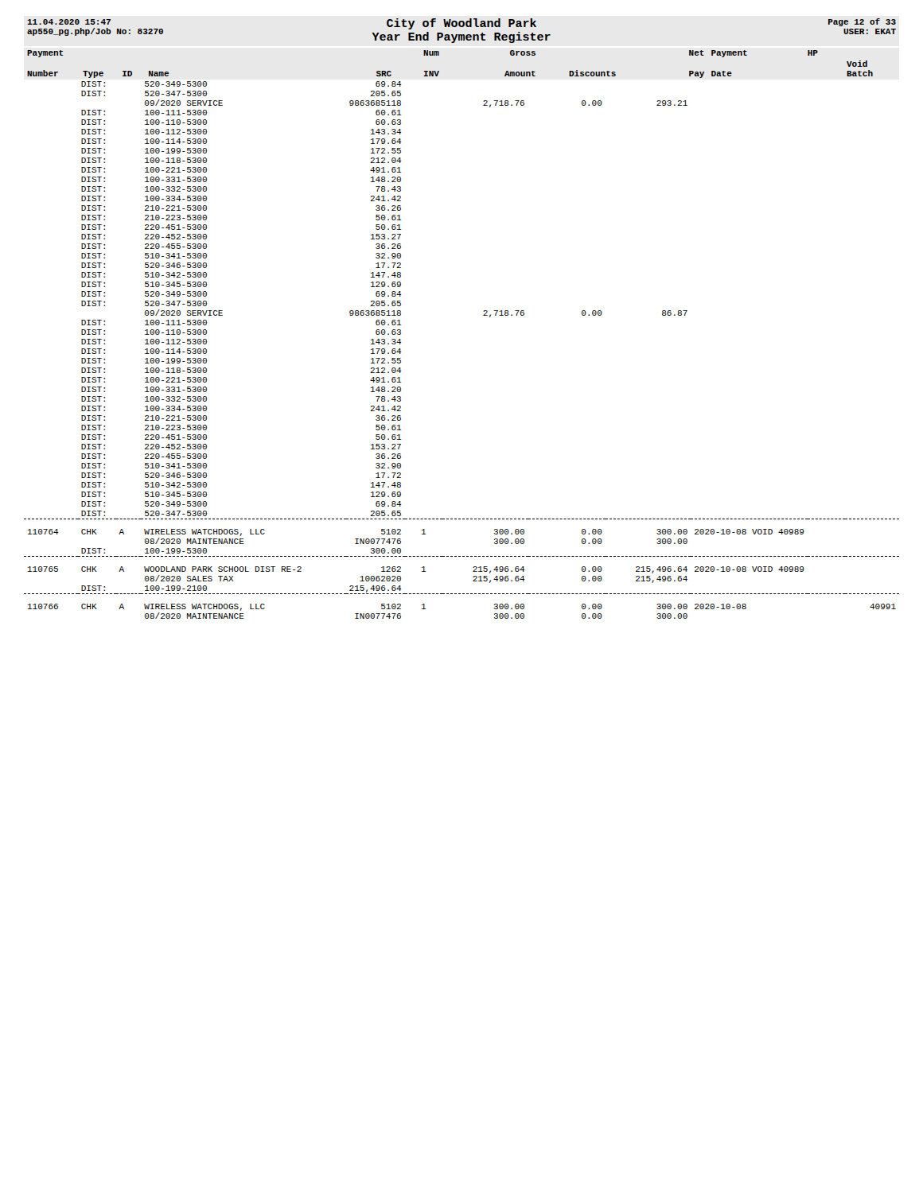| 11.04.2020 15:47 ap550_pg.php/Job No: 83270 | City of Woodland Park Year End Payment Register | Page 12 of 33 USER: EKAT |
| Payment | | | | | Num | Gross | | Net | Payment | HP | |
| Number | Type | ID | Name | SRC | INV | Amount | Discounts | Pay | Date | | Void Batch |
| | DIST: | | 520-349-5300 | 69.84 | | | | | | | |
| | DIST: | | 520-347-5300 | 205.65 | | | | | | | |
| | | | 09/2020 SERVICE | 9863685118 | | 2,718.76 | 0.00 | 293.21 | | | |
| | DIST: | | 100-111-5300 | 60.61 | | | | | | | |
| | DIST: | | 100-110-5300 | 60.63 | | | | | | | |
| | DIST: | | 100-112-5300 | 143.34 | | | | | | | |
| | DIST: | | 100-114-5300 | 179.64 | | | | | | | |
| | DIST: | | 100-199-5300 | 172.55 | | | | | | | |
| | DIST: | | 100-118-5300 | 212.04 | | | | | | | |
| | DIST: | | 100-221-5300 | 491.61 | | | | | | | |
| | DIST: | | 100-331-5300 | 148.20 | | | | | | | |
| | DIST: | | 100-332-5300 | 78.43 | | | | | | | |
| | DIST: | | 100-334-5300 | 241.42 | | | | | | | |
| | DIST: | | 210-221-5300 | 36.26 | | | | | | | |
| | DIST: | | 210-223-5300 | 50.61 | | | | | | | |
| | DIST: | | 220-451-5300 | 50.61 | | | | | | | |
| | DIST: | | 220-452-5300 | 153.27 | | | | | | | |
| | DIST: | | 220-455-5300 | 36.26 | | | | | | | |
| | DIST: | | 510-341-5300 | 32.90 | | | | | | | |
| | DIST: | | 520-346-5300 | 17.72 | | | | | | | |
| | DIST: | | 510-342-5300 | 147.48 | | | | | | | |
| | DIST: | | 510-345-5300 | 129.69 | | | | | | | |
| | DIST: | | 520-349-5300 | 69.84 | | | | | | | |
| | DIST: | | 520-347-5300 | 205.65 | | | | | | | |
| | | | 09/2020 SERVICE | 9863685118 | | 2,718.76 | 0.00 | 86.87 | | | |
| | DIST: | | 100-111-5300 | 60.61 | | | | | | | |
| | DIST: | | 100-110-5300 | 60.63 | | | | | | | |
| | DIST: | | 100-112-5300 | 143.34 | | | | | | | |
| | DIST: | | 100-114-5300 | 179.64 | | | | | | | |
| | DIST: | | 100-199-5300 | 172.55 | | | | | | | |
| | DIST: | | 100-118-5300 | 212.04 | | | | | | | |
| | DIST: | | 100-221-5300 | 491.61 | | | | | | | |
| | DIST: | | 100-331-5300 | 148.20 | | | | | | | |
| | DIST: | | 100-332-5300 | 78.43 | | | | | | | |
| | DIST: | | 100-334-5300 | 241.42 | | | | | | | |
| | DIST: | | 210-221-5300 | 36.26 | | | | | | | |
| | DIST: | | 210-223-5300 | 50.61 | | | | | | | |
| | DIST: | | 220-451-5300 | 50.61 | | | | | | | |
| | DIST: | | 220-452-5300 | 153.27 | | | | | | | |
| | DIST: | | 220-455-5300 | 36.26 | | | | | | | |
| | DIST: | | 510-341-5300 | 32.90 | | | | | | | |
| | DIST: | | 520-346-5300 | 17.72 | | | | | | | |
| | DIST: | | 510-342-5300 | 147.48 | | | | | | | |
| | DIST: | | 510-345-5300 | 129.69 | | | | | | | |
| | DIST: | | 520-349-5300 | 69.84 | | | | | | | |
| | DIST: | | 520-347-5300 | 205.65 | | | | | | | |
| 110764 | CHK | A | WIRELESS WATCHDOGS, LLC | 5102 | 1 | 300.00 | 0.00 | 300.00 | 2020-10-08 VOID 40989 | | |
| | | | 08/2020 MAINTENANCE | IN0077476 | | 300.00 | 0.00 | 300.00 | | | |
| | DIST: | | 100-199-5300 | 300.00 | | | | | | | |
| 110765 | CHK | A | WOODLAND PARK SCHOOL DIST RE-2 | 1262 | 1 | 215,496.64 | 0.00 | 215,496.64 | 2020-10-08 VOID 40989 | | |
| | | | 08/2020 SALES TAX | 10062020 | | 215,496.64 | 0.00 | 215,496.64 | | | |
| | DIST: | | 100-199-2100 | 215,496.64 | | | | | | | |
| 110766 | CHK | A | WIRELESS WATCHDOGS, LLC | 5102 | 1 | 300.00 | 0.00 | 300.00 | 2020-10-08 | | 40991 |
| | | | 08/2020 MAINTENANCE | IN0077476 | | 300.00 | 0.00 | 300.00 | | | |